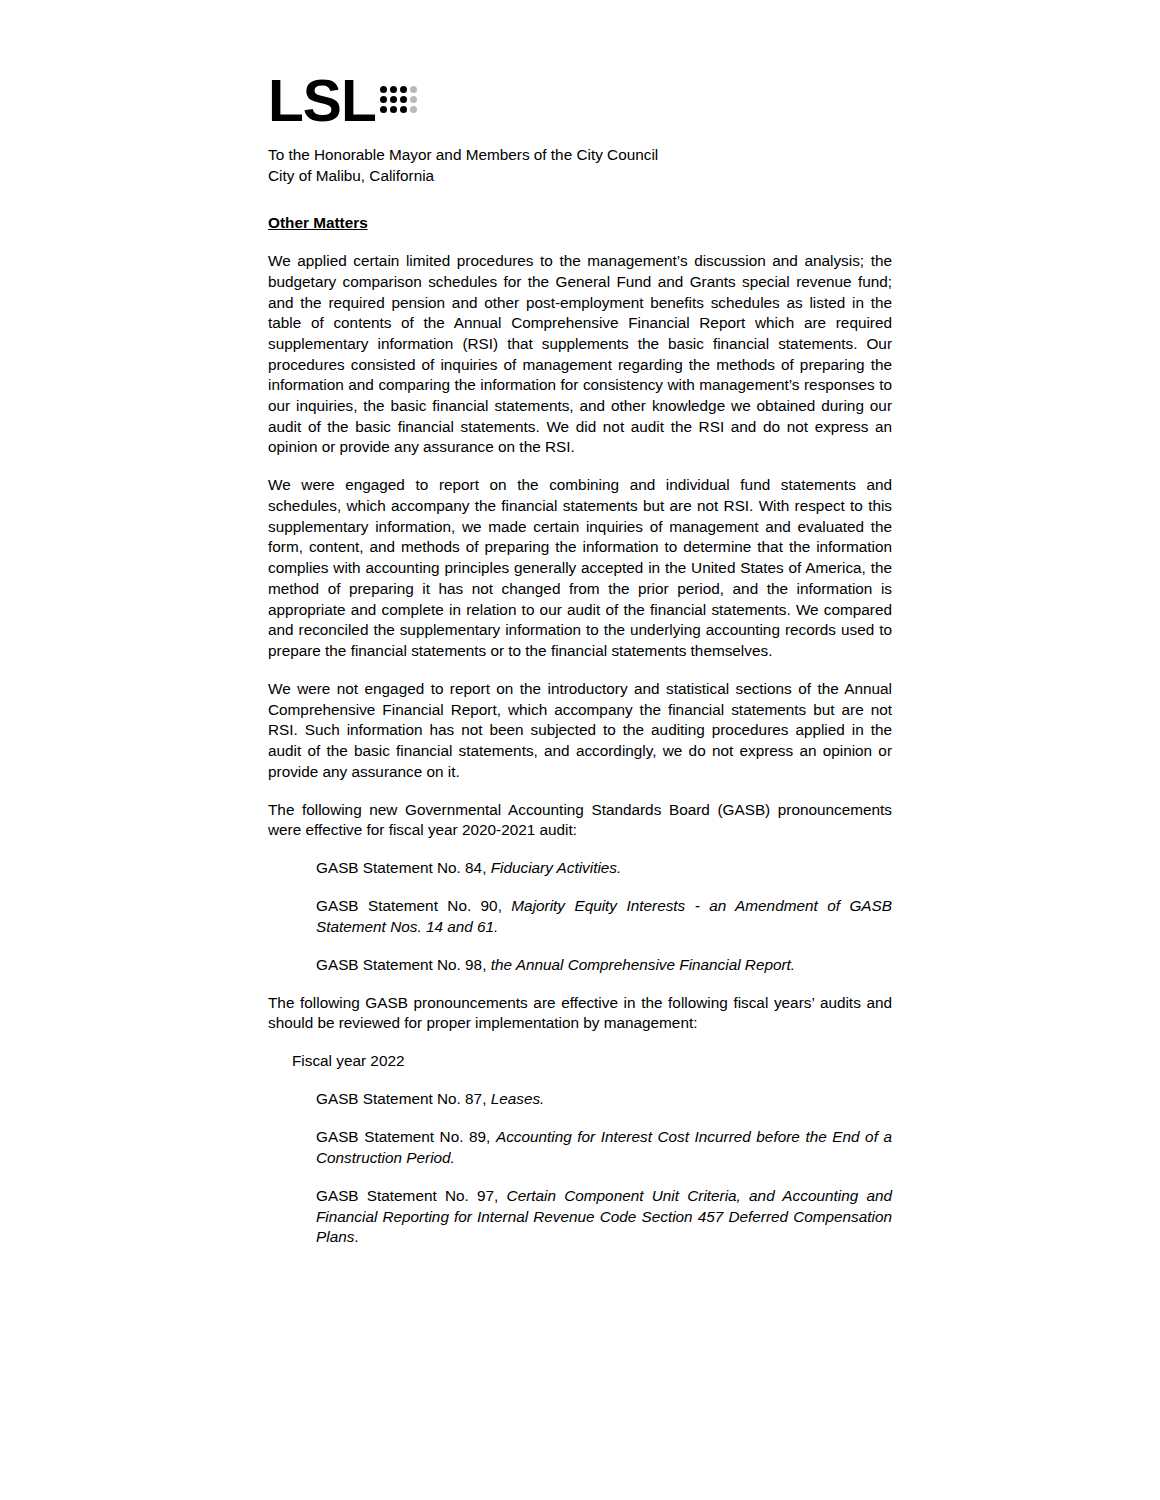LSL
To the Honorable Mayor and Members of the City Council
City of Malibu, California
Other Matters
We applied certain limited procedures to the management’s discussion and analysis; the budgetary comparison schedules for the General Fund and Grants special revenue fund; and the required pension and other post-employment benefits schedules as listed in the table of contents of the Annual Comprehensive Financial Report which are required supplementary information (RSI) that supplements the basic financial statements. Our procedures consisted of inquiries of management regarding the methods of preparing the information and comparing the information for consistency with management’s responses to our inquiries, the basic financial statements, and other knowledge we obtained during our audit of the basic financial statements. We did not audit the RSI and do not express an opinion or provide any assurance on the RSI.
We were engaged to report on the combining and individual fund statements and schedules, which accompany the financial statements but are not RSI. With respect to this supplementary information, we made certain inquiries of management and evaluated the form, content, and methods of preparing the information to determine that the information complies with accounting principles generally accepted in the United States of America, the method of preparing it has not changed from the prior period, and the information is appropriate and complete in relation to our audit of the financial statements. We compared and reconciled the supplementary information to the underlying accounting records used to prepare the financial statements or to the financial statements themselves.
We were not engaged to report on the introductory and statistical sections of the Annual Comprehensive Financial Report, which accompany the financial statements but are not RSI. Such information has not been subjected to the auditing procedures applied in the audit of the basic financial statements, and accordingly, we do not express an opinion or provide any assurance on it.
The following new Governmental Accounting Standards Board (GASB) pronouncements were effective for fiscal year 2020-2021 audit:
GASB Statement No. 84, Fiduciary Activities.
GASB Statement No. 90, Majority Equity Interests - an Amendment of GASB Statement Nos. 14 and 61.
GASB Statement No. 98, the Annual Comprehensive Financial Report.
The following GASB pronouncements are effective in the following fiscal years’ audits and should be reviewed for proper implementation by management:
Fiscal year 2022
GASB Statement No. 87, Leases.
GASB Statement No. 89, Accounting for Interest Cost Incurred before the End of a Construction Period.
GASB Statement No. 97, Certain Component Unit Criteria, and Accounting and Financial Reporting for Internal Revenue Code Section 457 Deferred Compensation Plans.